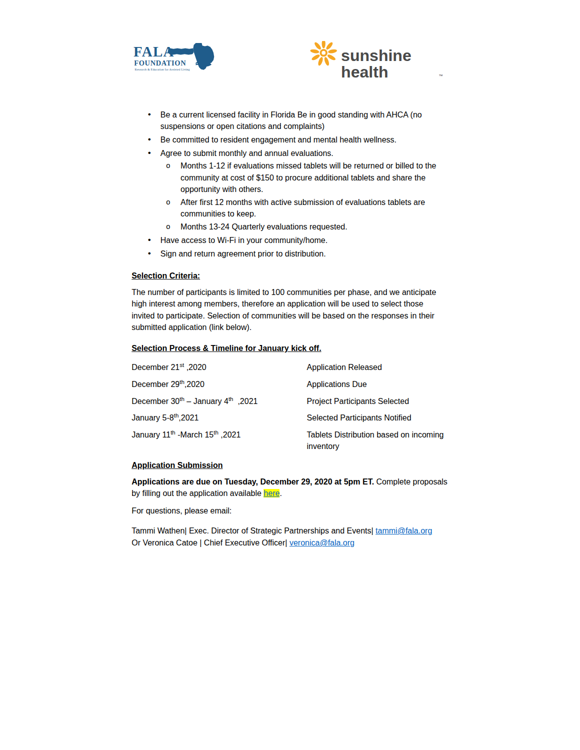FALA FOUNDATION Research & Education for Assisted Living
sunshine health ™
Be a current licensed facility in Florida Be in good standing with AHCA (no suspensions or open citations and complaints)
Be committed to resident engagement and mental health wellness.
Agree to submit monthly and annual evaluations.
Months 1-12 if evaluations missed tablets will be returned or billed to the community at cost of $150 to procure additional tablets and share the opportunity with others.
After first 12 months with active submission of evaluations tablets are communities to keep.
Months 13-24 Quarterly evaluations requested.
Have access to Wi-Fi in your community/home.
Sign and return agreement prior to distribution.
Selection Criteria:
The number of participants is limited to 100 communities per phase, and we anticipate high interest among members, therefore an application will be used to select those invited to participate. Selection of communities will be based on the responses in their submitted application (link below).
Selection Process & Timeline for January kick off.
| December 21 st ,2020 | Application Released |
| December 29 th ,2020 | Applications Due |
| December 30 th – January 4 th ,2021 | Project Participants Selected |
| January 5-8 th ,2021 | Selected Participants Notified |
| January 11 th -March 15 th ,2021 | Tablets Distribution based on incoming inventory |
Application Submission
Applications are due on Tuesday, December 29, 2020 at 5pm ET. Complete proposals by filling out the application available here.
For questions, please email:
Tammi Wathen| Exec. Director of Strategic Partnerships and Events| tammi@fala.org Or Veronica Catoe | Chief Executive Officer| veronica@fala.org